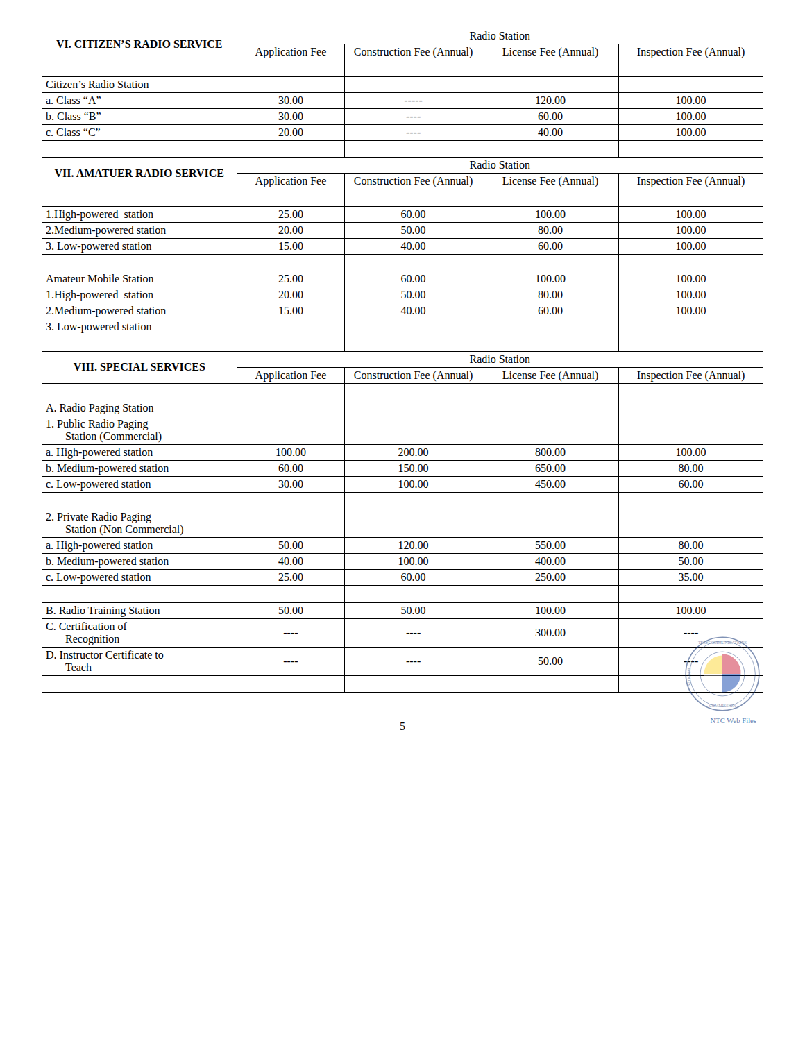| VI. CITIZEN’S RADIO SERVICE | Radio Station |
| Application Fee | Construction Fee (Annual) | License Fee (Annual) | Inspection Fee (Annual) |
| Citizen’s Radio Station | | | | |
| a. Class “A” | 30.00 | ----- | 120.00 | 100.00 |
| b. Class “B” | 30.00 | ---- | 60.00 | 100.00 |
| c. Class “C” | 20.00 | ---- | 40.00 | 100.00 |
| VII. AMATUER RADIO SERVICE | Radio Station |
| Application Fee | Construction Fee (Annual) | License Fee (Annual) | Inspection Fee (Annual) |
| 1.High-powered station | 25.00 | 60.00 | 100.00 | 100.00 |
| 2.Medium-powered station | 20.00 | 50.00 | 80.00 | 100.00 |
| 3. Low-powered station | 15.00 | 40.00 | 60.00 | 100.00 |
| Amateur Mobile Station | 25.00 | 60.00 | 100.00 | 100.00 |
| 1.High-powered station | 20.00 | 50.00 | 80.00 | 100.00 |
| 2.Medium-powered station | 15.00 | 40.00 | 60.00 | 100.00 |
| 3. Low-powered station | | | | |
| VIII. SPECIAL SERVICES | Radio Station |
| Application Fee | Construction Fee (Annual) | License Fee (Annual) | Inspection Fee (Annual) |
| A. Radio Paging Station | | | | |
| 1. Public Radio Paging Station (Commercial) | | | | |
| a. High-powered station | 100.00 | 200.00 | 800.00 | 100.00 |
| b. Medium-powered station | 60.00 | 150.00 | 650.00 | 80.00 |
| c. Low-powered station | 30.00 | 100.00 | 450.00 | 60.00 |
| 2. Private Radio Paging Station (Non Commercial) | | | | |
| a. High-powered station | 50.00 | 120.00 | 550.00 | 80.00 |
| b. Medium-powered station | 40.00 | 100.00 | 400.00 | 50.00 |
| c. Low-powered station | 25.00 | 60.00 | 250.00 | 35.00 |
| B. Radio Training Station | 50.00 | 50.00 | 100.00 | 100.00 |
| C. Certification of Recognition | ---- | ---- | 300.00 | ---- |
| D. Instructor Certificate to Teach | ---- | ---- | 50.00 | ---- |
TELECOMMUNICATIONS COMMISSION NATIONAL
NTC Web Files
5